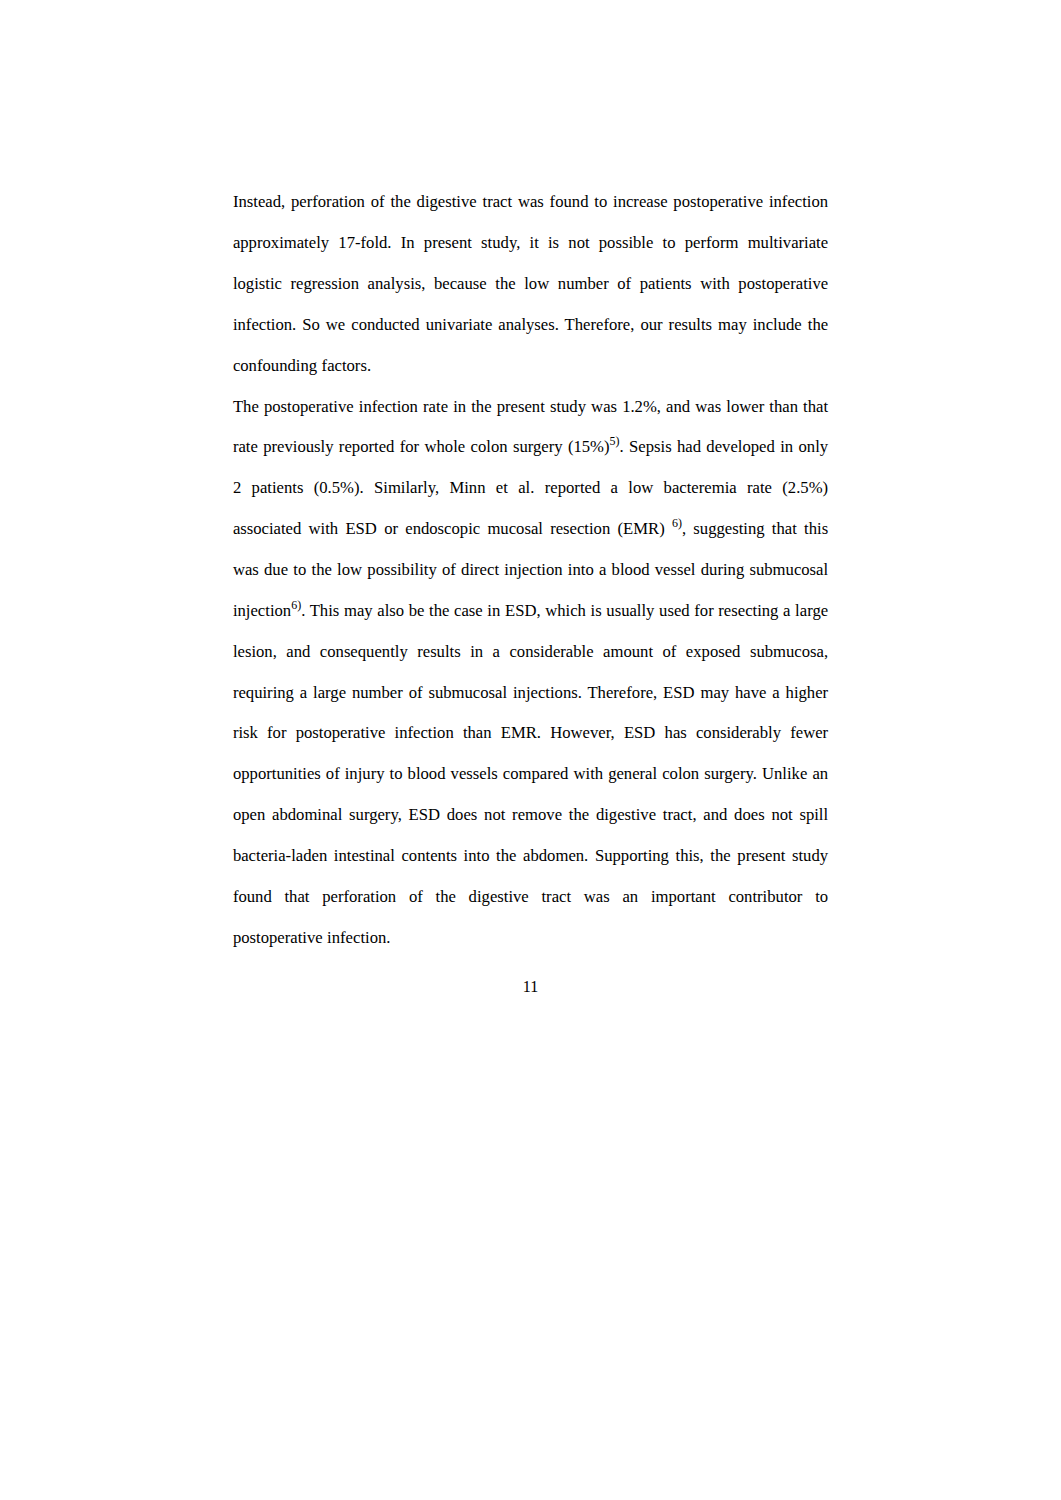Instead, perforation of the digestive tract was found to increase postoperative infection approximately 17-fold. In present study, it is not possible to perform multivariate logistic regression analysis, because the low number of patients with postoperative infection. So we conducted univariate analyses. Therefore, our results may include the confounding factors.
The postoperative infection rate in the present study was 1.2%, and was lower than that rate previously reported for whole colon surgery (15%)5). Sepsis had developed in only 2 patients (0.5%). Similarly, Minn et al. reported a low bacteremia rate (2.5%) associated with ESD or endoscopic mucosal resection (EMR) 6), suggesting that this was due to the low possibility of direct injection into a blood vessel during submucosal injection6). This may also be the case in ESD, which is usually used for resecting a large lesion, and consequently results in a considerable amount of exposed submucosa, requiring a large number of submucosal injections. Therefore, ESD may have a higher risk for postoperative infection than EMR. However, ESD has considerably fewer opportunities of injury to blood vessels compared with general colon surgery. Unlike an open abdominal surgery, ESD does not remove the digestive tract, and does not spill bacteria-laden intestinal contents into the abdomen. Supporting this, the present study found that perforation of the digestive tract was an important contributor to postoperative infection.
11